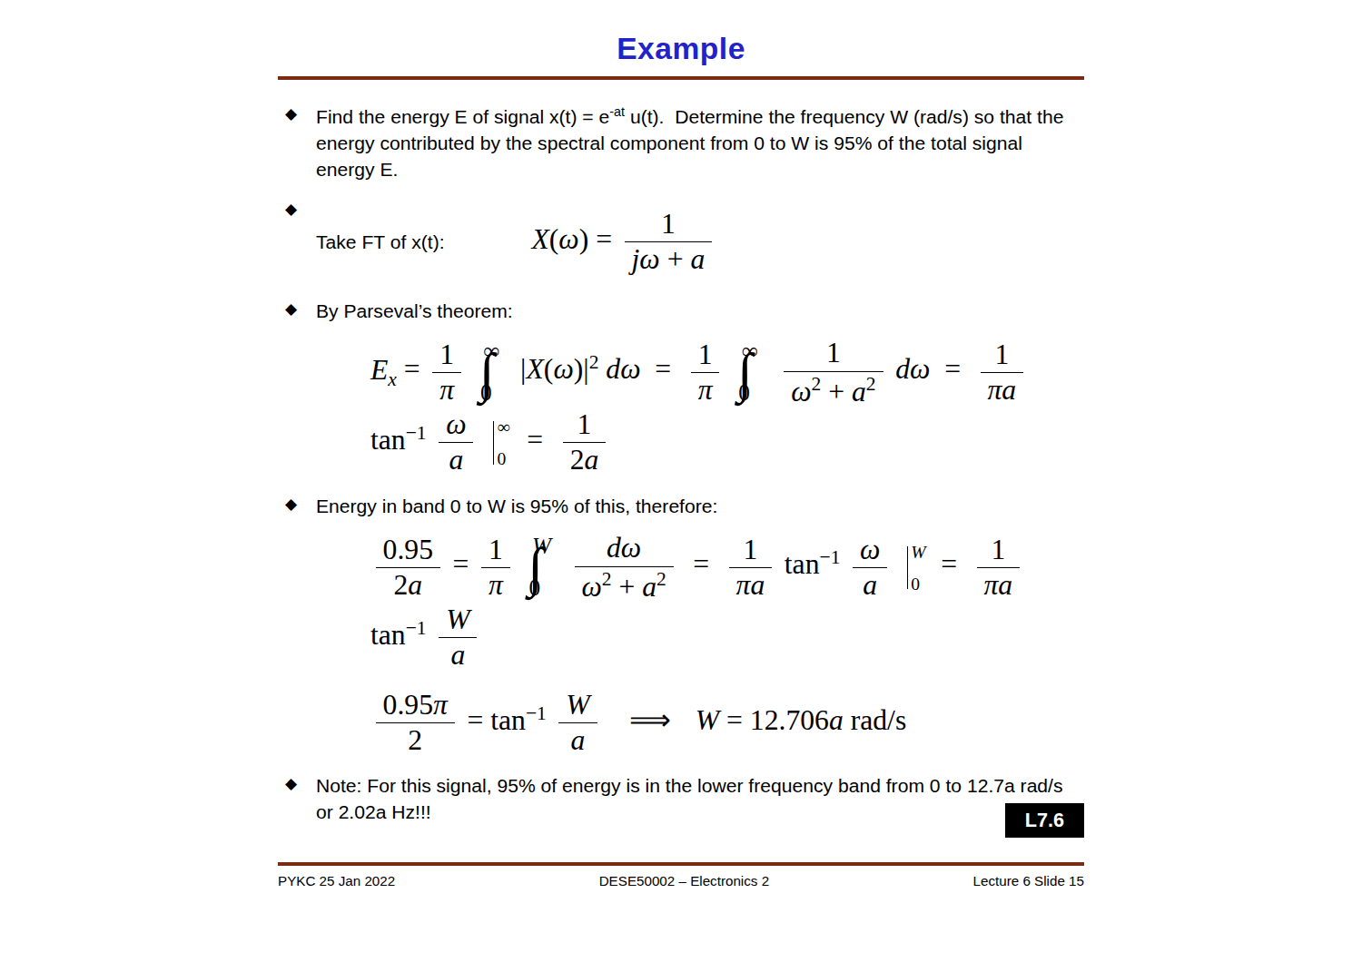Example
Find the energy E of signal x(t) = e-at u(t). Determine the frequency W (rad/s) so that the energy contributed by the spectral component from 0 to W is 95% of the total signal energy E.
Take FT of x(t): X(ω) = 1 jω + a
By Parseval’s theorem: Ex = 1 π ∫∞0 |X(ω)|2 dω = 1 π ∫∞0 1 ω 2 + a 2 dω = 1 πa tan−1 ωa ∞0 = 12a
Energy in band 0 to W is 95% of this, therefore: 0.952a = 1 π ∫W 0 dω ω 2 + a 2 = 1 πa tan−1 ωa W 0 = 1 πa tan−1 Wa 0.95π 2 = tan−1 Wa ⟹ W = 12.706a rad/s
Note: For this signal, 95% of energy is in the lower frequency band from 0 to 12.7a rad/s or 2.02a Hz!!!
L7.6
PYKC 25 Jan 2022 Lecture 6 Slide 15
DESE50002 – Electronics 2